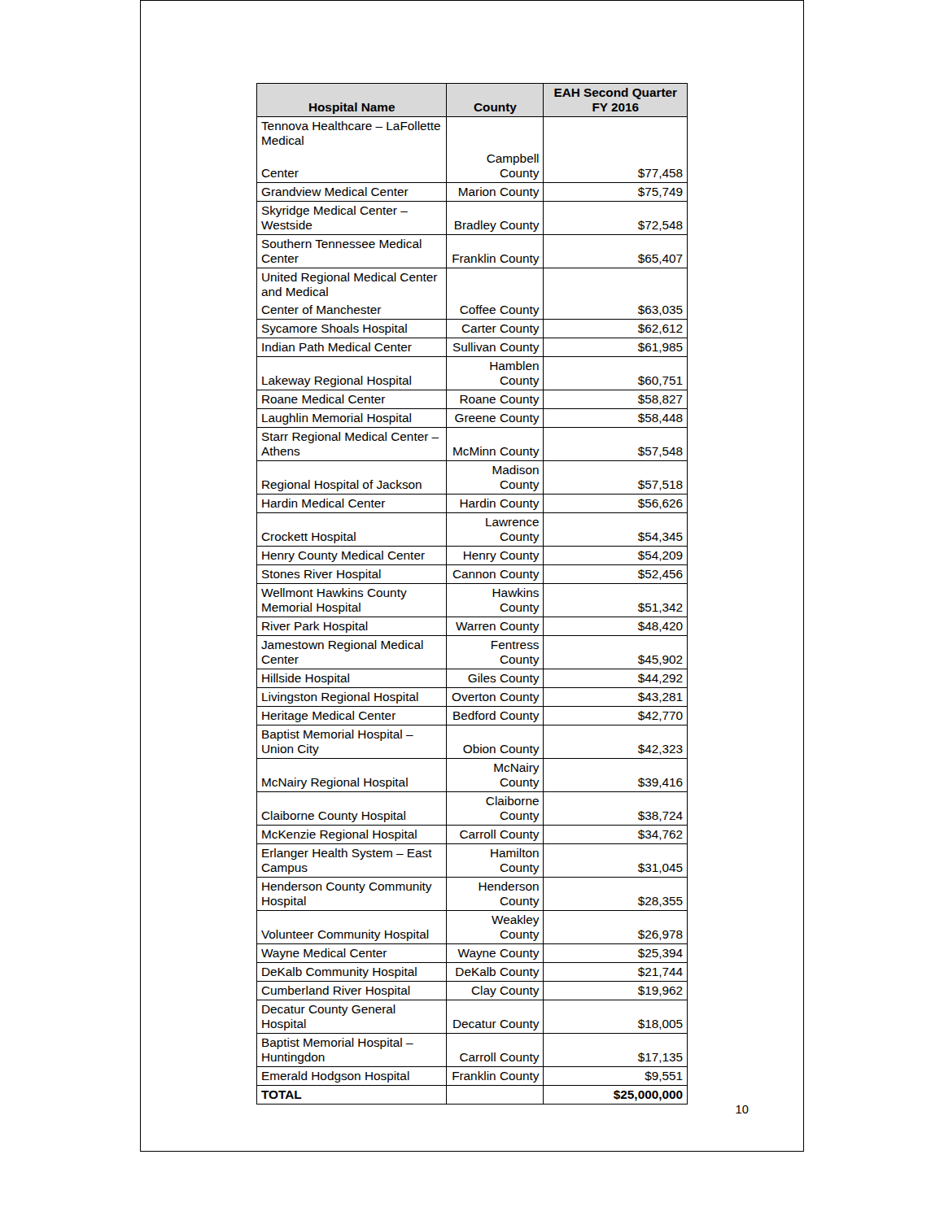| Hospital Name | County | EAH Second Quarter FY 2016 |
| --- | --- | --- |
| Tennova Healthcare – LaFollette Medical | | |
| Center | Campbell County | $77,458 |
| Grandview Medical Center | Marion County | $75,749 |
| Skyridge Medical Center – Westside | Bradley County | $72,548 |
| Southern Tennessee Medical Center | Franklin County | $65,407 |
| United Regional Medical Center and Medical | | |
| Center of Manchester | Coffee County | $63,035 |
| Sycamore Shoals Hospital | Carter County | $62,612 |
| Indian Path Medical Center | Sullivan County | $61,985 |
| Lakeway Regional Hospital | Hamblen County | $60,751 |
| Roane Medical Center | Roane County | $58,827 |
| Laughlin Memorial Hospital | Greene County | $58,448 |
| Starr Regional Medical Center – Athens | McMinn County | $57,548 |
| Regional Hospital of Jackson | Madison County | $57,518 |
| Hardin Medical Center | Hardin County | $56,626 |
| Crockett Hospital | Lawrence County | $54,345 |
| Henry County Medical Center | Henry County | $54,209 |
| Stones River Hospital | Cannon County | $52,456 |
| Wellmont Hawkins County Memorial Hospital | Hawkins County | $51,342 |
| River Park Hospital | Warren County | $48,420 |
| Jamestown Regional Medical Center | Fentress County | $45,902 |
| Hillside Hospital | Giles County | $44,292 |
| Livingston Regional Hospital | Overton County | $43,281 |
| Heritage Medical Center | Bedford County | $42,770 |
| Baptist Memorial Hospital – Union City | Obion County | $42,323 |
| McNairy Regional Hospital | McNairy County | $39,416 |
| Claiborne County Hospital | Claiborne County | $38,724 |
| McKenzie Regional Hospital | Carroll County | $34,762 |
| Erlanger Health System – East Campus | Hamilton County | $31,045 |
| Henderson County Community Hospital | Henderson County | $28,355 |
| Volunteer Community Hospital | Weakley County | $26,978 |
| Wayne Medical Center | Wayne County | $25,394 |
| DeKalb Community Hospital | DeKalb County | $21,744 |
| Cumberland River Hospital | Clay County | $19,962 |
| Decatur County General Hospital | Decatur County | $18,005 |
| Baptist Memorial Hospital – Huntingdon | Carroll County | $17,135 |
| Emerald Hodgson Hospital | Franklin County | $9,551 |
| TOTAL | | $25,000,000 |
10